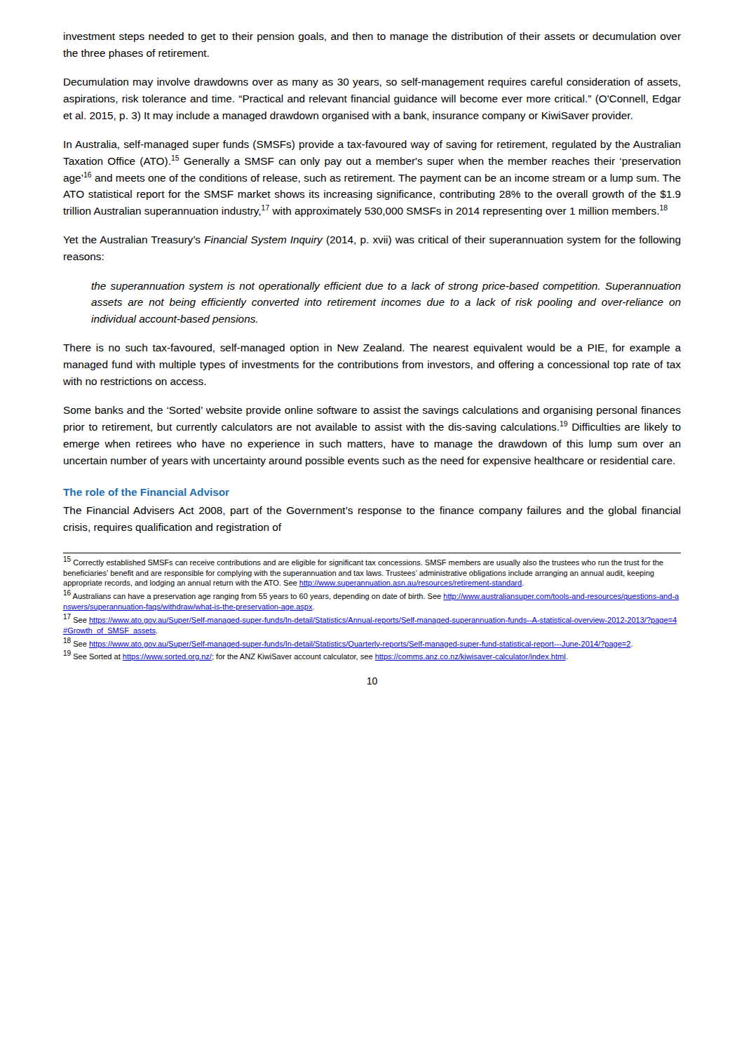investment steps needed to get to their pension goals, and then to manage the distribution of their assets or decumulation over the three phases of retirement.
Decumulation may involve drawdowns over as many as 30 years, so self-management requires careful consideration of assets, aspirations, risk tolerance and time. “Practical and relevant financial guidance will become ever more critical.” (O'Connell, Edgar et al. 2015, p. 3) It may include a managed drawdown organised with a bank, insurance company or KiwiSaver provider.
In Australia, self-managed super funds (SMSFs) provide a tax-favoured way of saving for retirement, regulated by the Australian Taxation Office (ATO).15 Generally a SMSF can only pay out a member's super when the member reaches their ‘preservation age’16 and meets one of the conditions of release, such as retirement. The payment can be an income stream or a lump sum. The ATO statistical report for the SMSF market shows its increasing significance, contributing 28% to the overall growth of the $1.9 trillion Australian superannuation industry,17 with approximately 530,000 SMSFs in 2014 representing over 1 million members.18
Yet the Australian Treasury’s Financial System Inquiry (2014, p. xvii) was critical of their superannuation system for the following reasons:
the superannuation system is not operationally efficient due to a lack of strong price-based competition. Superannuation assets are not being efficiently converted into retirement incomes due to a lack of risk pooling and over-reliance on individual account-based pensions.
There is no such tax-favoured, self-managed option in New Zealand. The nearest equivalent would be a PIE, for example a managed fund with multiple types of investments for the contributions from investors, and offering a concessional top rate of tax with no restrictions on access.
Some banks and the ‘Sorted’ website provide online software to assist the savings calculations and organising personal finances prior to retirement, but currently calculators are not available to assist with the dis-saving calculations.19 Difficulties are likely to emerge when retirees who have no experience in such matters, have to manage the drawdown of this lump sum over an uncertain number of years with uncertainty around possible events such as the need for expensive healthcare or residential care.
The role of the Financial Advisor
The Financial Advisers Act 2008, part of the Government’s response to the finance company failures and the global financial crisis, requires qualification and registration of
15 Correctly established SMSFs can receive contributions and are eligible for significant tax concessions. SMSF members are usually also the trustees who run the trust for the beneficiaries’ benefit and are responsible for complying with the superannuation and tax laws. Trustees’ administrative obligations include arranging an annual audit, keeping appropriate records, and lodging an annual return with the ATO. See http://www.superannuation.asn.au/resources/retirement-standard.
16 Australians can have a preservation age ranging from 55 years to 60 years, depending on date of birth. See http://www.australiansuper.com/tools-and-resources/questions-and-answers/superannuation-faqs/withdraw/what-is-the-preservation-age.aspx.
17 See https://www.ato.gov.au/Super/Self-managed-super-funds/In-detail/Statistics/Annual-reports/Self-managed-superannuation-funds--A-statistical-overview-2012-2013/?page=4#Growth_of_SMSF_assets.
18 See https://www.ato.gov.au/Super/Self-managed-super-funds/In-detail/Statistics/Quarterly-reports/Self-managed-super-fund-statistical-report---June-2014/?page=2.
19 See Sorted at https://www.sorted.org.nz/; for the ANZ KiwiSaver account calculator, see https://comms.anz.co.nz/kiwisaver-calculator/index.html.
10